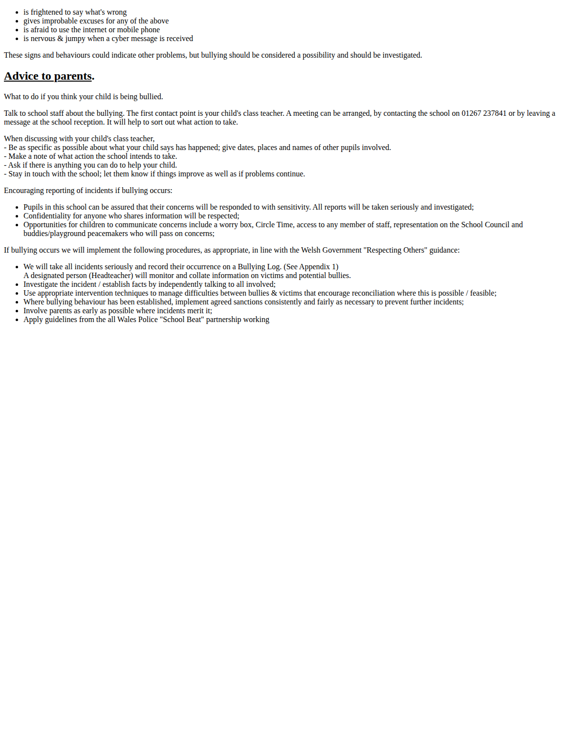is frightened to say what's wrong
gives improbable excuses for any of the above
is afraid to use the internet or mobile phone
is nervous & jumpy when a cyber message is received
These signs and behaviours could indicate other problems, but bullying should be considered a possibility and should be investigated.
Advice to parents.
What to do if you think your child is being bullied.
Talk to school staff about the bullying. The first contact point is your child's class teacher. A meeting can be arranged, by contacting the school on 01267 237841 or by leaving a message at the school reception. It will help to sort out what action to take.
When discussing with your child's class teacher,
- Be as specific as possible about what your child says has happened; give dates, places and names of other pupils involved.
- Make a note of what action the school intends to take.
- Ask if there is anything you can do to help your child.
- Stay in touch with the school; let them know if things improve as well as if problems continue.
Encouraging reporting of incidents if bullying occurs:
Pupils in this school can be assured that their concerns will be responded to with sensitivity. All reports will be taken seriously and investigated;
Confidentiality for anyone who shares information will be respected;
Opportunities for children to communicate concerns include a worry box, Circle Time, access to any member of staff, representation on the School Council and buddies/playground peacemakers who will pass on concerns;
If bullying occurs we will implement the following procedures, as appropriate, in line with the Welsh Government "Respecting Others" guidance:
We will take all incidents seriously and record their occurrence on a Bullying Log. (See Appendix 1)
A designated person (Headteacher) will monitor and collate information on victims and potential bullies.
Investigate the incident / establish facts by independently talking to all involved;
Use appropriate intervention techniques to manage difficulties between bullies & victims that encourage reconciliation where this is possible / feasible;
Where bullying behaviour has been established, implement agreed sanctions consistently and fairly as necessary to prevent further incidents;
Involve parents as early as possible where incidents merit it;
Apply guidelines from the all Wales Police "School Beat" partnership working